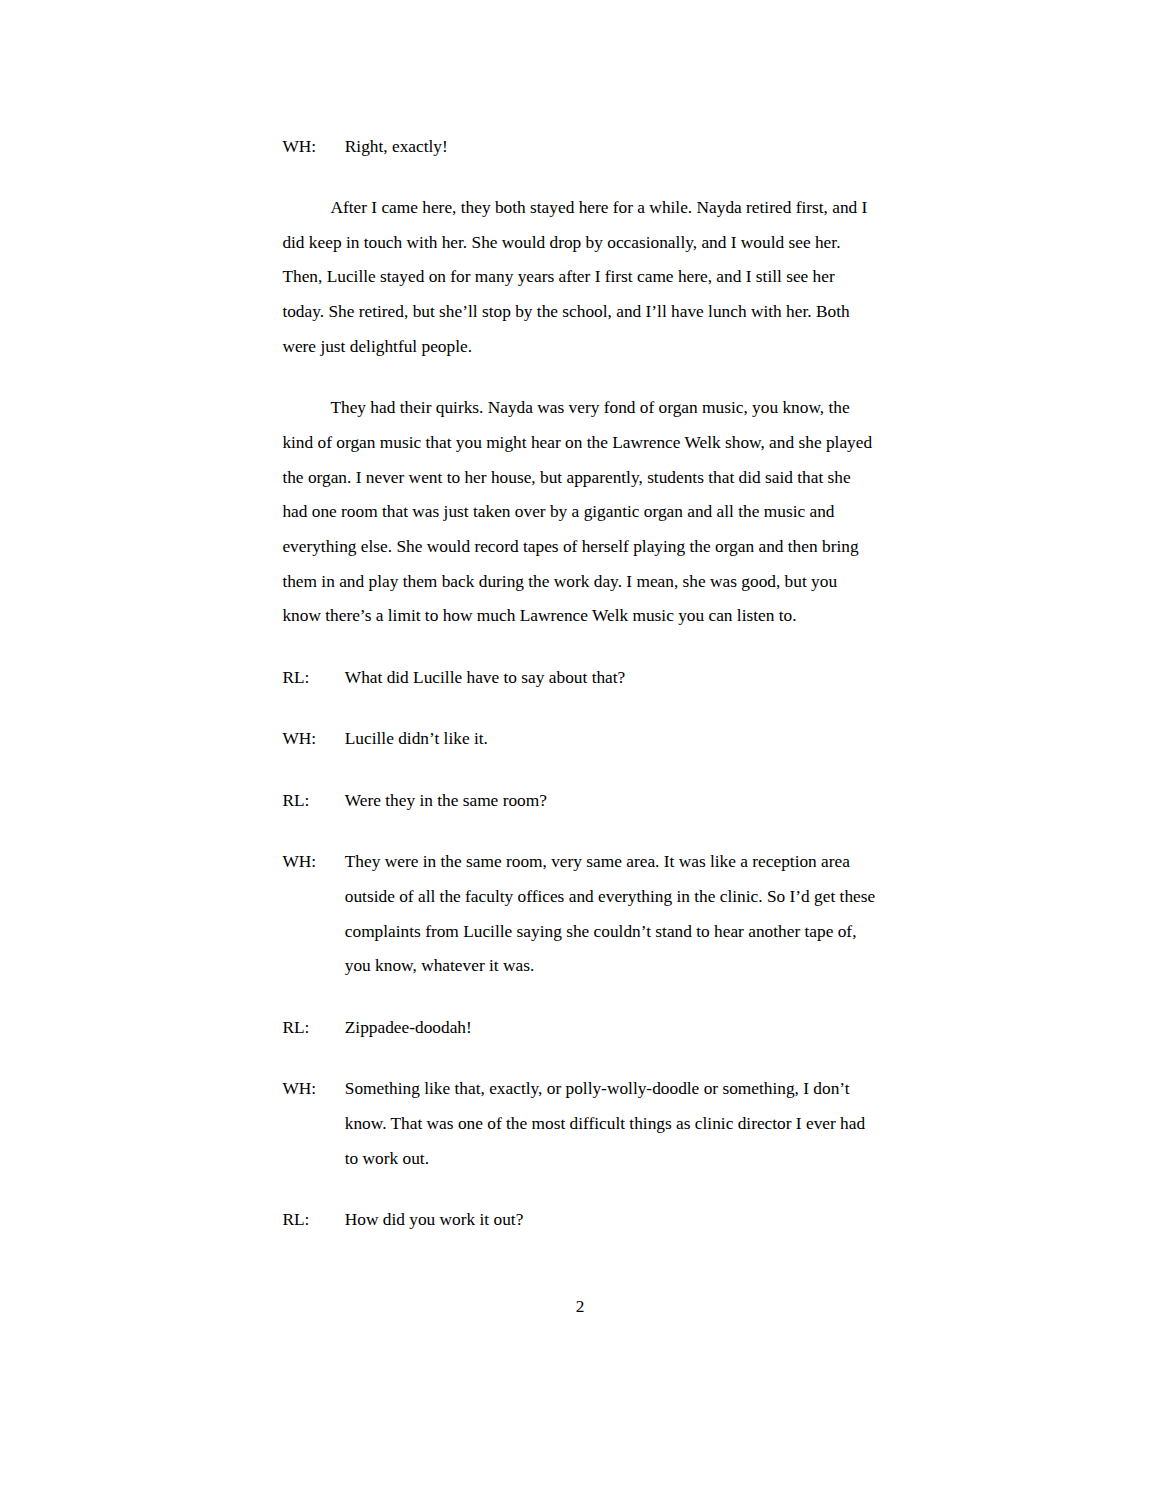WH:
Right, exactly!
After I came here, they both stayed here for a while. Nayda retired first, and I did keep in touch with her. She would drop by occasionally, and I would see her. Then, Lucille stayed on for many years after I first came here, and I still see her today. She retired, but she’ll stop by the school, and I’ll have lunch with her. Both were just delightful people.
They had their quirks. Nayda was very fond of organ music, you know, the kind of organ music that you might hear on the Lawrence Welk show, and she played the organ. I never went to her house, but apparently, students that did said that she had one room that was just taken over by a gigantic organ and all the music and everything else. She would record tapes of herself playing the organ and then bring them in and play them back during the work day. I mean, she was good, but you know there’s a limit to how much Lawrence Welk music you can listen to.
RL:
What did Lucille have to say about that?
WH:
Lucille didn’t like it.
RL:
Were they in the same room?
WH:
They were in the same room, very same area. It was like a reception area outside of all the faculty offices and everything in the clinic. So I’d get these complaints from Lucille saying she couldn’t stand to hear another tape of, you know, whatever it was.
RL:
Zippadee-doodah!
WH:
Something like that, exactly, or polly-wolly-doodle or something, I don’t know. That was one of the most difficult things as clinic director I ever had to work out.
RL:
How did you work it out?
2